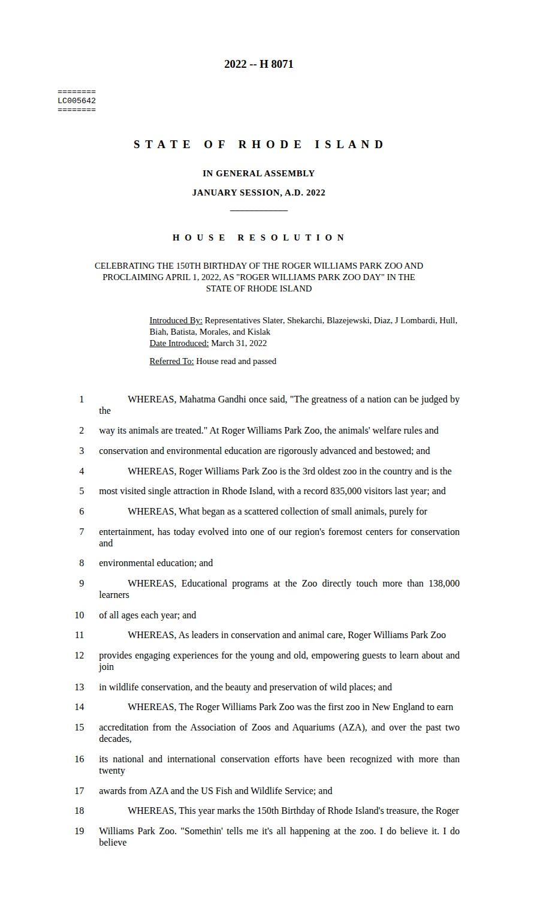2022 -- H 8071
========
LC005642
========
S T A T E O F R H O D E I S L A N D
IN GENERAL ASSEMBLY
JANUARY SESSION, A.D. 2022
____________
H O U S E R E S O L U T I O N
CELEBRATING THE 150TH BIRTHDAY OF THE ROGER WILLIAMS PARK ZOO AND
PROCLAIMING APRIL 1, 2022, AS "ROGER WILLIAMS PARK ZOO DAY" IN THE
STATE OF RHODE ISLAND
Introduced By: Representatives Slater, Shekarchi, Blazejewski, Diaz, J Lombardi, Hull, Biah, Batista, Morales, and Kislak
Date Introduced: March 31, 2022
Referred To: House read and passed
| 1 | WHEREAS, Mahatma Gandhi once said, "The greatness of a nation can be judged by the |
| 2 | way its animals are treated." At Roger Williams Park Zoo, the animals' welfare rules and |
| 3 | conservation and environmental education are rigorously advanced and bestowed; and |
| 4 | WHEREAS, Roger Williams Park Zoo is the 3rd oldest zoo in the country and is the |
| 5 | most visited single attraction in Rhode Island, with a record 835,000 visitors last year; and |
| 6 | WHEREAS, What began as a scattered collection of small animals, purely for |
| 7 | entertainment, has today evolved into one of our region's foremost centers for conservation and |
| 8 | environmental education; and |
| 9 | WHEREAS, Educational programs at the Zoo directly touch more than 138,000 learners |
| 10 | of all ages each year; and |
| 11 | WHEREAS, As leaders in conservation and animal care, Roger Williams Park Zoo |
| 12 | provides engaging experiences for the young and old, empowering guests to learn about and join |
| 13 | in wildlife conservation, and the beauty and preservation of wild places; and |
| 14 | WHEREAS, The Roger Williams Park Zoo was the first zoo in New England to earn |
| 15 | accreditation from the Association of Zoos and Aquariums (AZA), and over the past two decades, |
| 16 | its national and international conservation efforts have been recognized with more than twenty |
| 17 | awards from AZA and the US Fish and Wildlife Service; and |
| 18 | WHEREAS, This year marks the 150th Birthday of Rhode Island's treasure, the Roger |
| 19 | Williams Park Zoo. "Somethin' tells me it's all happening at the zoo. I do believe it. I do believe |